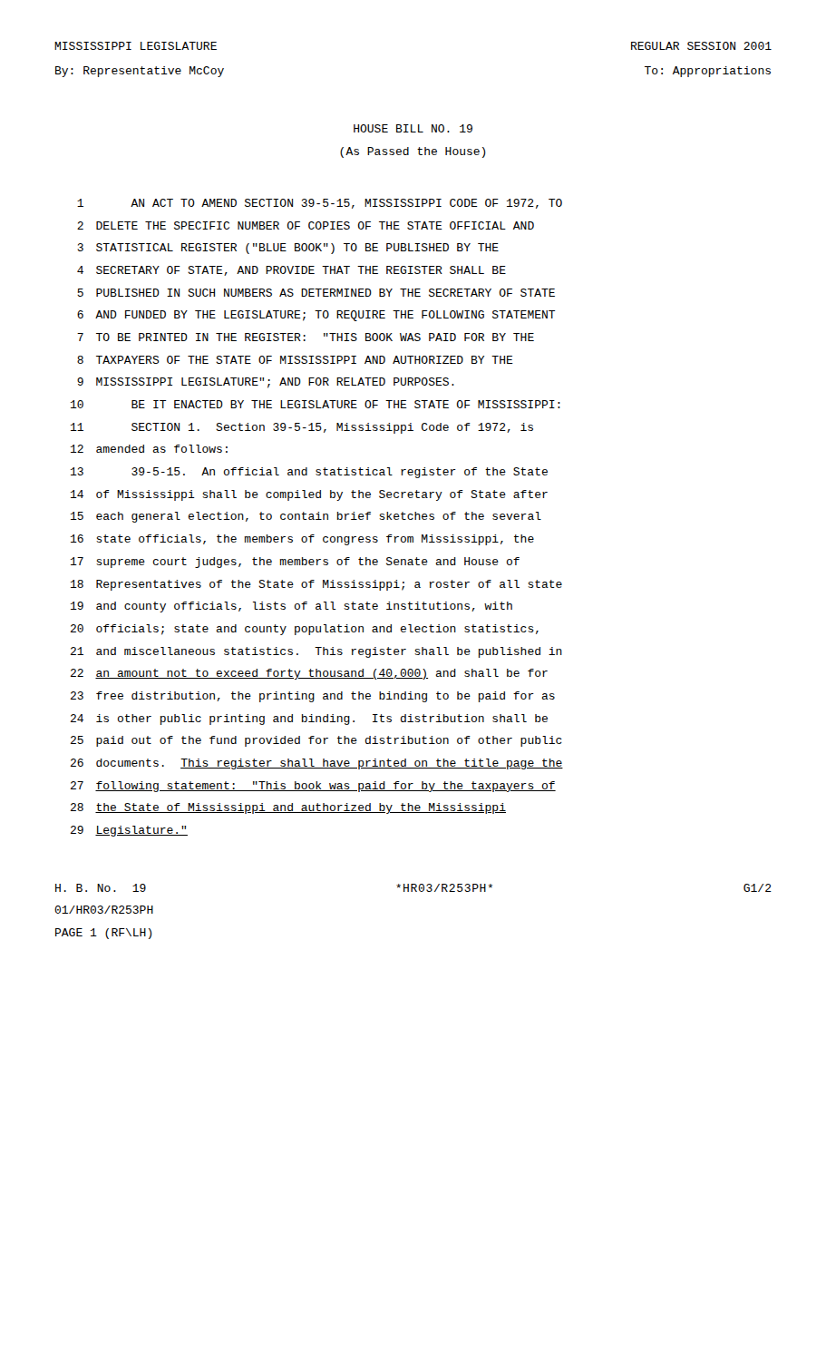Mississippi Legislature
Regular Session 2001
By: Representative McCoy
To: Appropriations
HOUSE BILL NO. 19
(As Passed the House)
AN ACT TO AMEND SECTION 39-5-15, MISSISSIPPI CODE OF 1972, TO
DELETE THE SPECIFIC NUMBER OF COPIES OF THE STATE OFFICIAL AND
STATISTICAL REGISTER ("BLUE BOOK") TO BE PUBLISHED BY THE
SECRETARY OF STATE, AND PROVIDE THAT THE REGISTER SHALL BE
PUBLISHED IN SUCH NUMBERS AS DETERMINED BY THE SECRETARY OF STATE
AND FUNDED BY THE LEGISLATURE; TO REQUIRE THE FOLLOWING STATEMENT
TO BE PRINTED IN THE REGISTER: "THIS BOOK WAS PAID FOR BY THE
TAXPAYERS OF THE STATE OF MISSISSIPPI AND AUTHORIZED BY THE
MISSISSIPPI LEGISLATURE"; AND FOR RELATED PURPOSES.
BE IT ENACTED BY THE LEGISLATURE OF THE STATE OF MISSISSIPPI:
SECTION 1. Section 39-5-15, Mississippi Code of 1972, is
amended as follows:
39-5-15. An official and statistical register of the State
of Mississippi shall be compiled by the Secretary of State after
each general election, to contain brief sketches of the several
state officials, the members of congress from Mississippi, the
supreme court judges, the members of the Senate and House of
Representatives of the State of Mississippi; a roster of all state
and county officials, lists of all state institutions, with
officials; state and county population and election statistics,
and miscellaneous statistics. This register shall be published in
an amount not to exceed forty thousand (40,000) and shall be for
free distribution, the printing and the binding to be paid for as
is other public printing and binding. Its distribution shall be
paid out of the fund provided for the distribution of other public
documents. This register shall have printed on the title page the
following statement: "This book was paid for by the taxpayers of
the State of Mississippi and authorized by the Mississippi
Legislature."
H. B. No. 19
*HR03/R253PH*
G1/2
01/HR03/R253PH PAGE 1 (RF\LH)